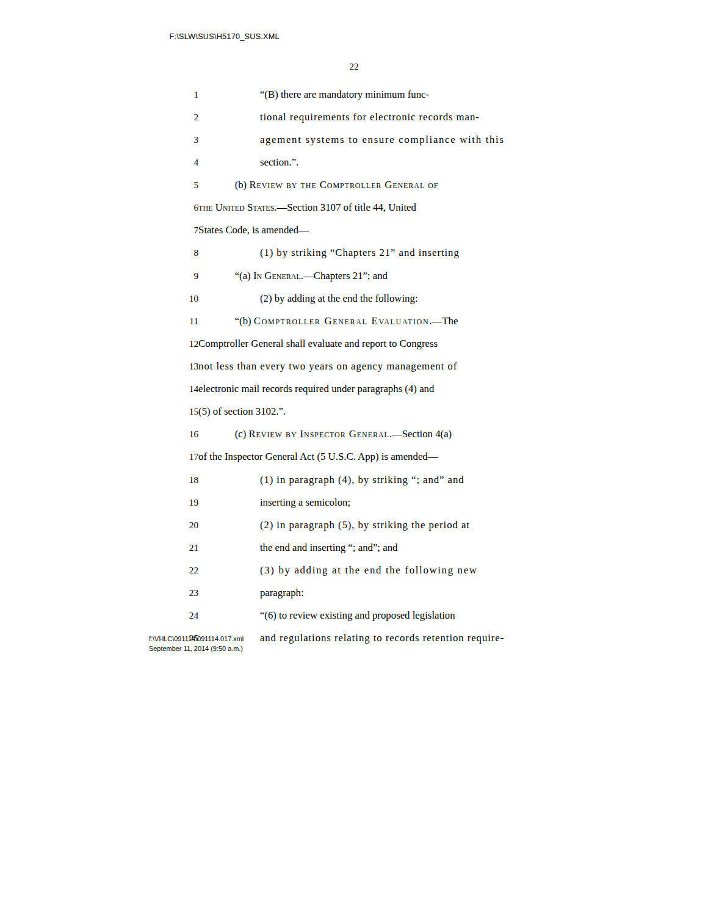F:\SLW\SUS\H5170_SUS.XML
22
| 1 | “(B) there are mandatory minimum func- |
| 2 | tional requirements for electronic records man- |
| 3 | agement systems to ensure compliance with this |
| 4 | section.”. |
| 5 | (b) Review by the Comptroller General of |
| 6 | the United States .—Section 3107 of title 44, United |
| 7 | States Code, is amended— |
| 8 | (1) by striking “Chapters 21” and inserting |
| 9 | “(a) In General .—Chapters 21”; and |
| 10 | (2) by adding at the end the following: |
| 11 | “(b) Comptroller General Evaluation .—The |
| 12 | Comptroller General shall evaluate and report to Congress |
| 13 | not less than every two years on agency management of |
| 14 | electronic mail records required under paragraphs (4) and |
| 15 | (5) of section 3102.”. |
| 16 | (c) Review by Inspector General .—Section 4(a) |
| 17 | of the Inspector General Act (5 U.S.C. App) is amended— |
| 18 | (1) in paragraph (4), by striking “; and” and |
| 19 | inserting a semicolon; |
| 20 | (2) in paragraph (5), by striking the period at |
| 21 | the end and inserting “; and”; and |
| 22 | (3) by adding at the end the following new |
| 23 | paragraph: |
| 24 | “(6) to review existing and proposed legislation |
| 25 | and regulations relating to records retention require- |
f:\VHLC\091114\091114.017.xml
September 11, 2014 (9:50 a.m.)